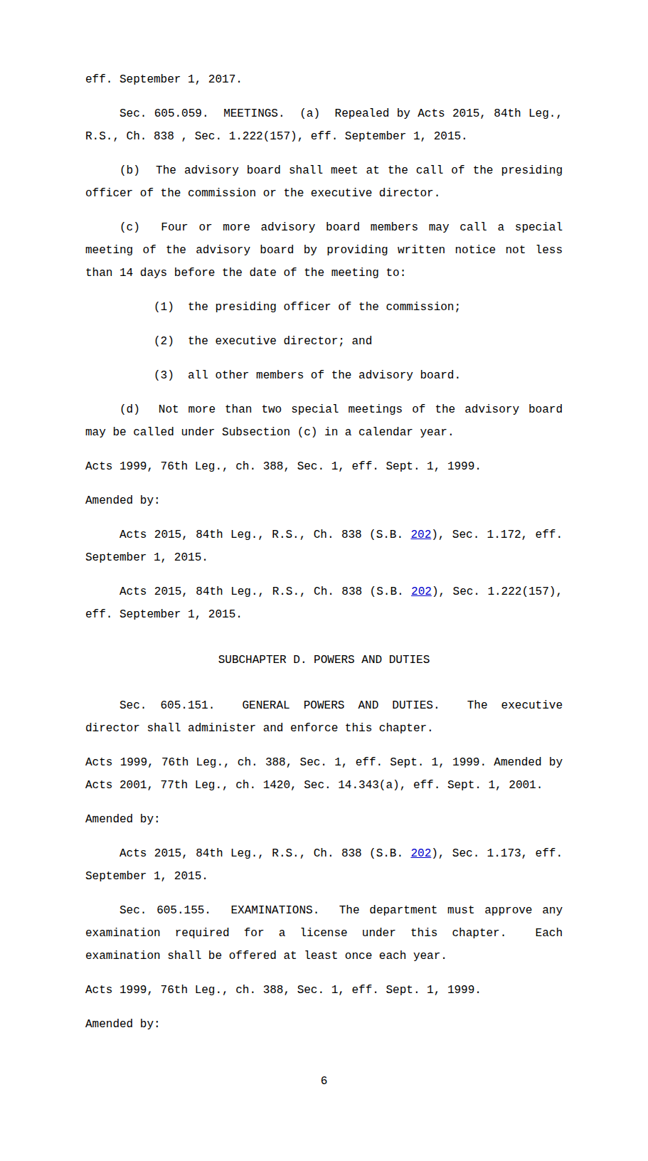eff. September 1, 2017.
Sec. 605.059. MEETINGS. (a) Repealed by Acts 2015, 84th Leg., R.S., Ch. 838 , Sec. 1.222(157), eff. September 1, 2015.
(b) The advisory board shall meet at the call of the presiding officer of the commission or the executive director.
(c) Four or more advisory board members may call a special meeting of the advisory board by providing written notice not less than 14 days before the date of the meeting to:
(1) the presiding officer of the commission;
(2) the executive director; and
(3) all other members of the advisory board.
(d) Not more than two special meetings of the advisory board may be called under Subsection (c) in a calendar year.
Acts 1999, 76th Leg., ch. 388, Sec. 1, eff. Sept. 1, 1999.
Amended by:
Acts 2015, 84th Leg., R.S., Ch. 838 (S.B. 202), Sec. 1.172, eff. September 1, 2015.
Acts 2015, 84th Leg., R.S., Ch. 838 (S.B. 202), Sec. 1.222(157), eff. September 1, 2015.
SUBCHAPTER D. POWERS AND DUTIES
Sec. 605.151. GENERAL POWERS AND DUTIES. The executive director shall administer and enforce this chapter.
Acts 1999, 76th Leg., ch. 388, Sec. 1, eff. Sept. 1, 1999. Amended by Acts 2001, 77th Leg., ch. 1420, Sec. 14.343(a), eff. Sept. 1, 2001.
Amended by:
Acts 2015, 84th Leg., R.S., Ch. 838 (S.B. 202), Sec. 1.173, eff. September 1, 2015.
Sec. 605.155. EXAMINATIONS. The department must approve any examination required for a license under this chapter. Each examination shall be offered at least once each year.
Acts 1999, 76th Leg., ch. 388, Sec. 1, eff. Sept. 1, 1999.
Amended by:
6